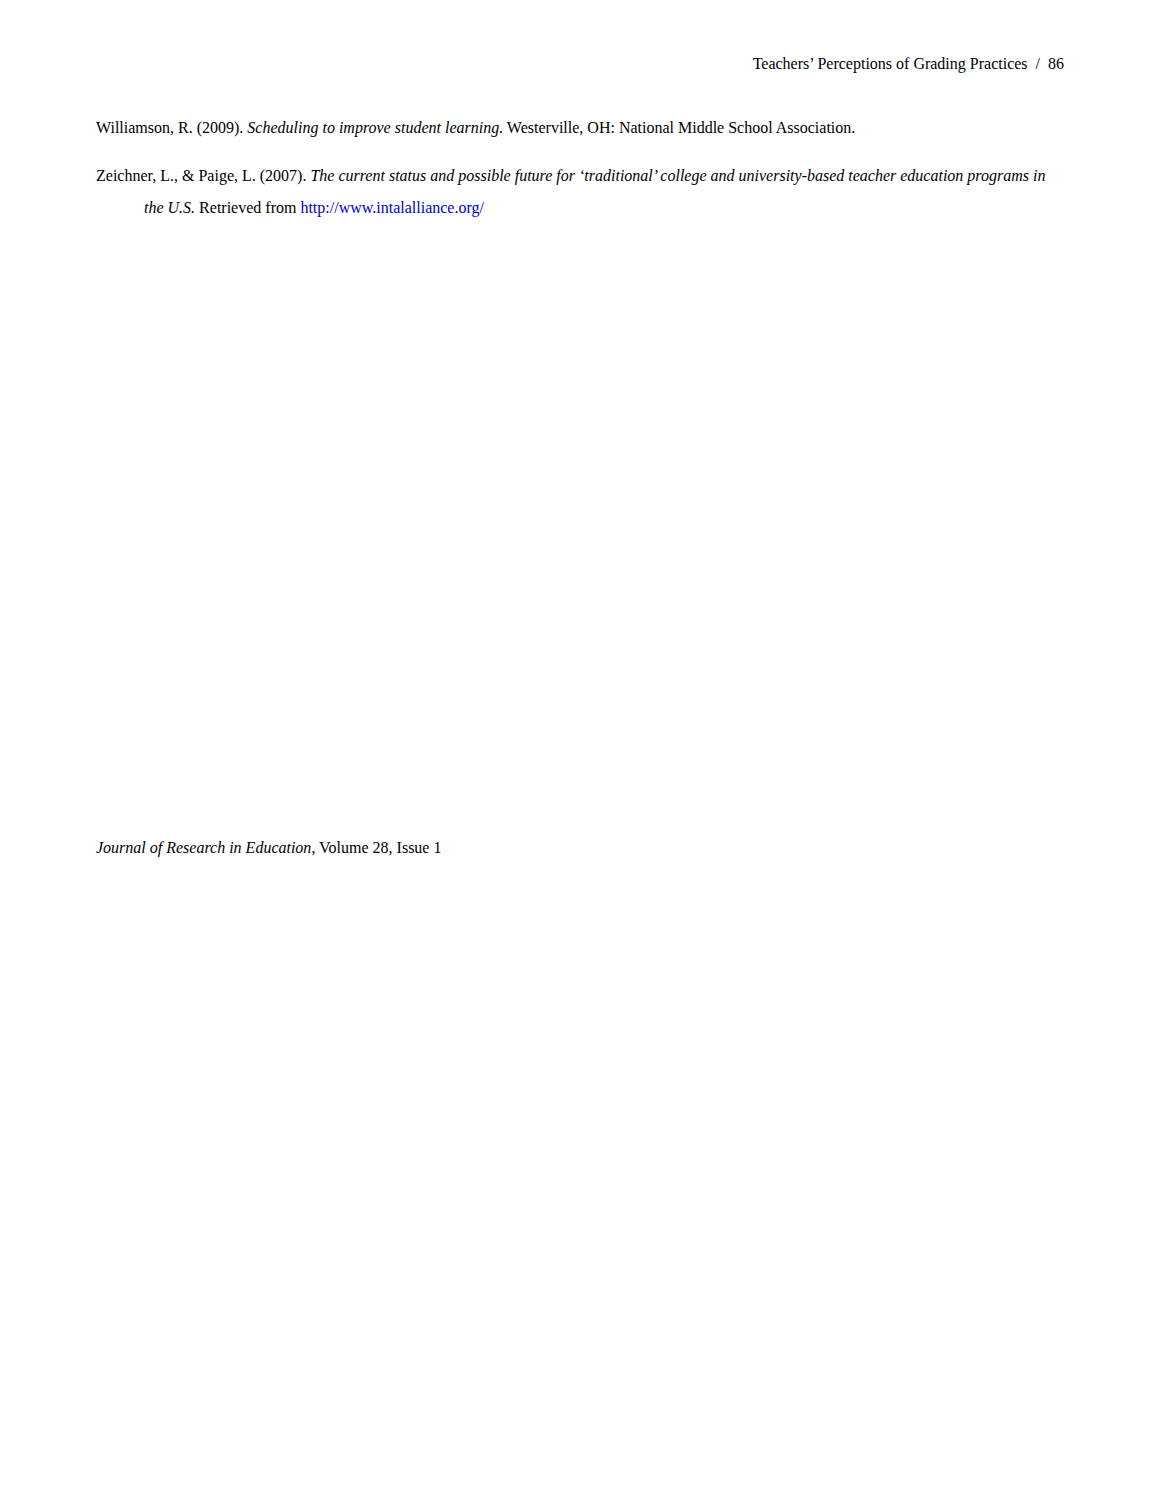Teachers’ Perceptions of Grading Practices / 86
Williamson, R. (2009). Scheduling to improve student learning. Westerville, OH: National Middle School Association.
Zeichner, L., & Paige, L. (2007). The current status and possible future for ‘traditional’ college and university-based teacher education programs in the U.S. Retrieved from http://www.intalalliance.org/
Journal of Research in Education, Volume 28, Issue 1